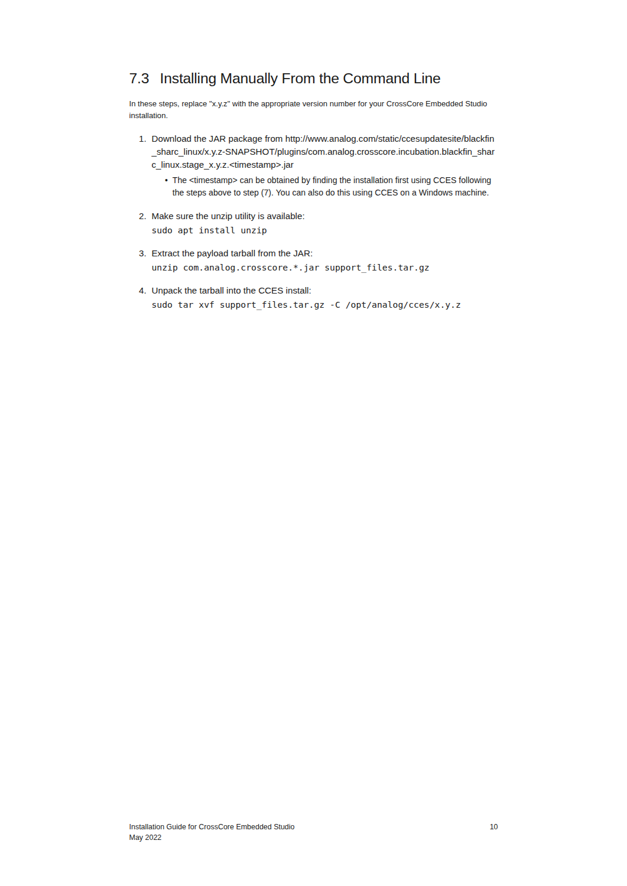7.3 Installing Manually From the Command Line
In these steps, replace "x.y.z" with the appropriate version number for your CrossCore Embedded Studio installation.
Download the JAR package from http://www.analog.com/static/ccesupdatesite/blackfin_sharc_linux/x.y.z-SNAPSHOT/plugins/com.analog.crosscore.incubation.blackfin_sharc_linux.stage_x.y.z.<timestamp>.jar
The <timestamp> can be obtained by finding the installation first using CCES following the steps above to step (7). You can also do this using CCES on a Windows machine.
Make sure the unzip utility is available:
sudo apt install unzip
Extract the payload tarball from the JAR:
unzip com.analog.crosscore.*.jar support_files.tar.gz
Unpack the tarball into the CCES install:
sudo tar xvf support_files.tar.gz -C /opt/analog/cces/x.y.z
Installation Guide for CrossCore Embedded Studio
May 2022
10